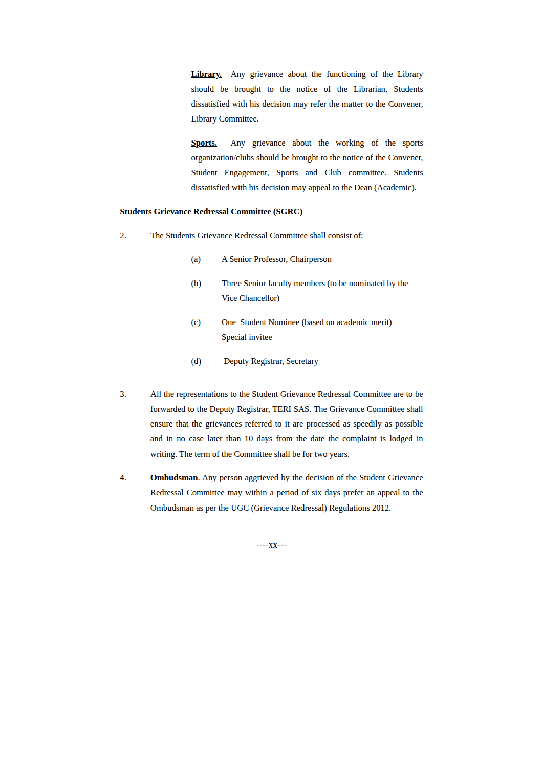Library. Any grievance about the functioning of the Library should be brought to the notice of the Librarian, Students dissatisfied with his decision may refer the matter to the Convener, Library Committee.
Sports. Any grievance about the working of the sports organization/clubs should be brought to the notice of the Convener, Student Engagement, Sports and Club committee. Students dissatisfied with his decision may appeal to the Dean (Academic).
Students Grievance Redressal Committee (SGRC)
2.
The Students Grievance Redressal Committee shall consist of:
(a)
A Senior Professor, Chairperson
(b)
Three Senior faculty members (to be nominated by the Vice Chancellor)
(c)
One Student Nominee (based on academic merit) – Special invitee
(d)
Deputy Registrar, Secretary
3.
All the representations to the Student Grievance Redressal Committee are to be forwarded to the Deputy Registrar, TERI SAS. The Grievance Committee shall ensure that the grievances referred to it are processed as speedily as possible and in no case later than 10 days from the date the complaint is lodged in writing. The term of the Committee shall be for two years.
4.
Ombudsman. Any person aggrieved by the decision of the Student Grievance Redressal Committee may within a period of six days prefer an appeal to the Ombudsman as per the UGC (Grievance Redressal) Regulations 2012.
----xx---